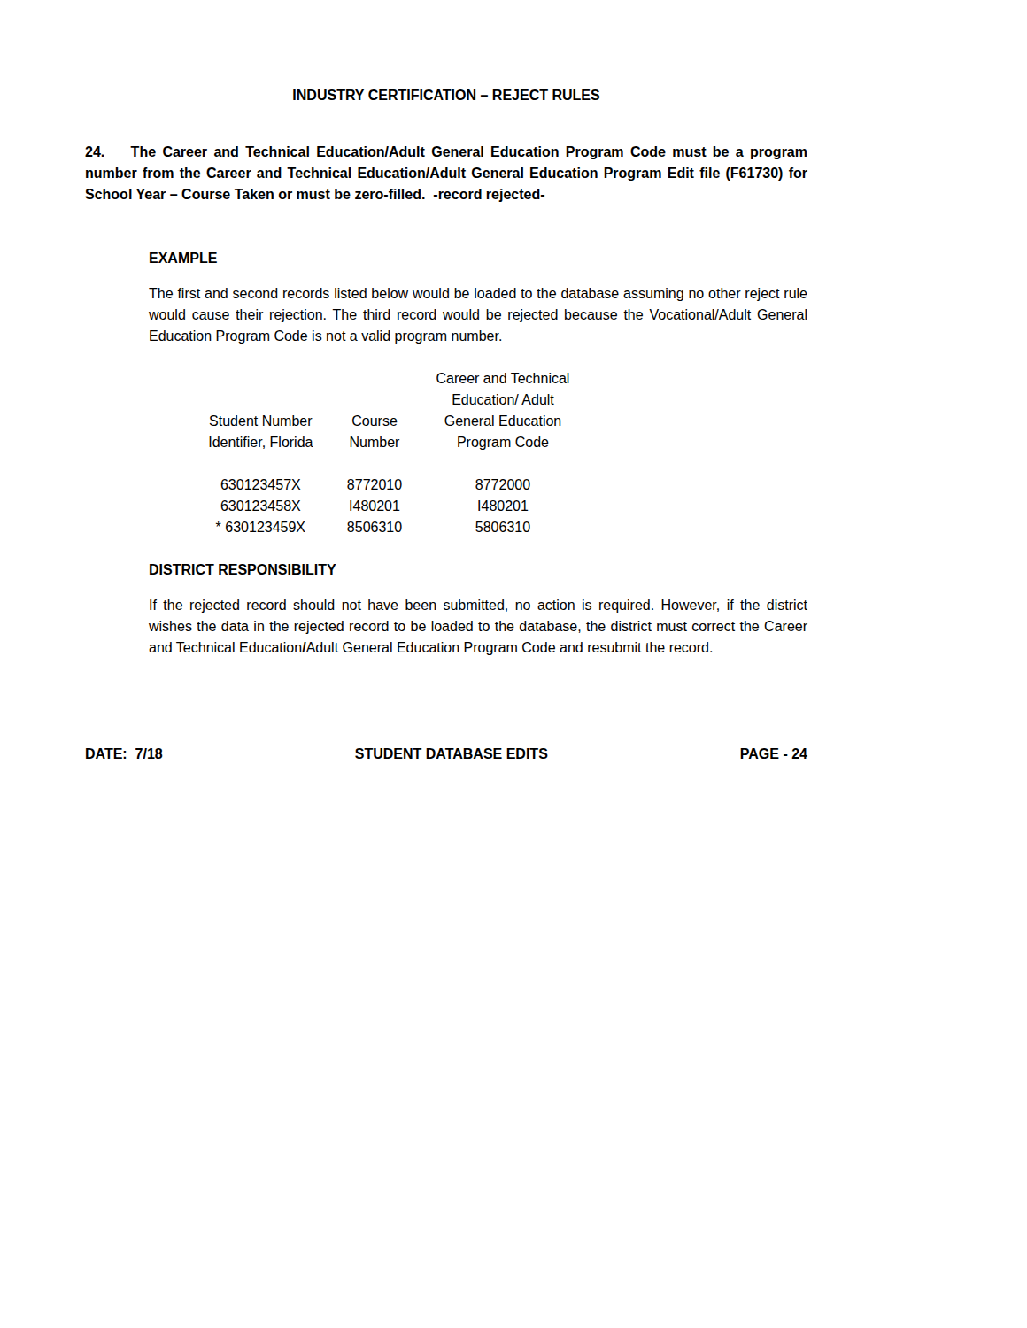INDUSTRY CERTIFICATION – REJECT RULES
24. The Career and Technical Education/Adult General Education Program Code must be a program number from the Career and Technical Education/Adult General Education Program Edit file (F61730) for School Year – Course Taken or must be zero-filled. -record rejected-
EXAMPLE
The first and second records listed below would be loaded to the database assuming no other reject rule would cause their rejection. The third record would be rejected because the Vocational/Adult General Education Program Code is not a valid program number.
| | | Career and Technical |
| --- | --- | --- |
| | | Education/ Adult |
| Student Number | Course | General Education |
| Identifier, Florida | Number | Program Code |
| 630123457X | 8772010 | 8772000 |
| 630123458X | I480201 | I480201 |
| * 630123459X | 8506310 | 5806310 |
DISTRICT RESPONSIBILITY
If the rejected record should not have been submitted, no action is required. However, if the district wishes the data in the rejected record to be loaded to the database, the district must correct the Career and Technical Education/Adult General Education Program Code and resubmit the record.
DATE: 7/18 STUDENT DATABASE EDITS PAGE - 24